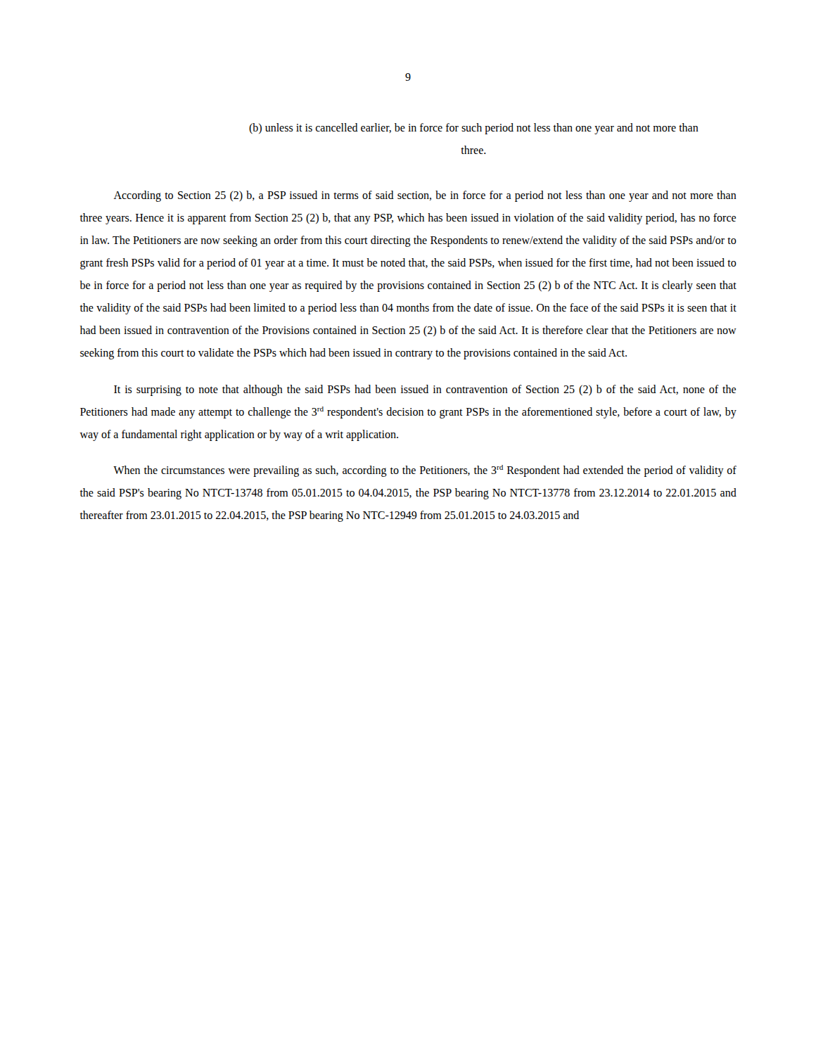9
(b) unless it is cancelled earlier, be in force for such period not less than one year and not more than three.
According to Section 25 (2) b, a PSP issued in terms of said section, be in force for a period not less than one year and not more than three years. Hence it is apparent from Section 25 (2) b, that any PSP, which has been issued in violation of the said validity period, has no force in law. The Petitioners are now seeking an order from this court directing the Respondents to renew/extend the validity of the said PSPs and/or to grant fresh PSPs valid for a period of 01 year at a time. It must be noted that, the said PSPs, when issued for the first time, had not been issued to be in force for a period not less than one year as required by the provisions contained in Section 25 (2) b of the NTC Act. It is clearly seen that the validity of the said PSPs had been limited to a period less than 04 months from the date of issue. On the face of the said PSPs it is seen that it had been issued in contravention of the Provisions contained in Section 25 (2) b of the said Act. It is therefore clear that the Petitioners are now seeking from this court to validate the PSPs which had been issued in contrary to the provisions contained in the said Act.
It is surprising to note that although the said PSPs had been issued in contravention of Section 25 (2) b of the said Act, none of the Petitioners had made any attempt to challenge the 3rd respondent's decision to grant PSPs in the aforementioned style, before a court of law, by way of a fundamental right application or by way of a writ application.
When the circumstances were prevailing as such, according to the Petitioners, the 3rd Respondent had extended the period of validity of the said PSP's bearing No NTCT-13748 from 05.01.2015 to 04.04.2015, the PSP bearing No NTCT-13778 from 23.12.2014 to 22.01.2015 and thereafter from 23.01.2015 to 22.04.2015, the PSP bearing No NTC-12949 from 25.01.2015 to 24.03.2015 and